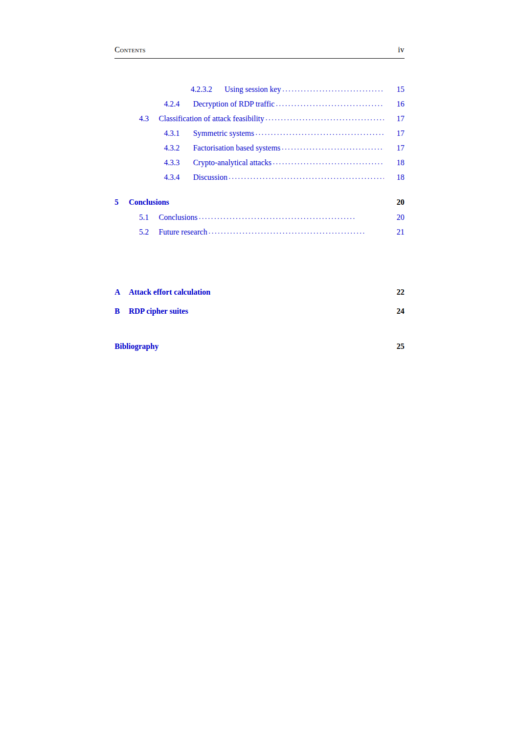Contents
iv
4.2.3.2 Using session key ................................................... 15
4.2.4 Decryption of RDP traffic ................................................... 16
4.3 Classification of attack feasibility ................................................... 17
4.3.1 Symmetric systems ................................................... 17
4.3.2 Factorisation based systems ................................................... 17
4.3.3 Crypto-analytical attacks ................................................... 18
4.3.4 Discussion ................................................... 18
5 Conclusions ................................................... 20
5.1 Conclusions ................................................... 20
5.2 Future research ................................................... 21
A Attack effort calculation ................................................... 22
B RDP cipher suites ................................................... 24
Bibliography ................................................... 25